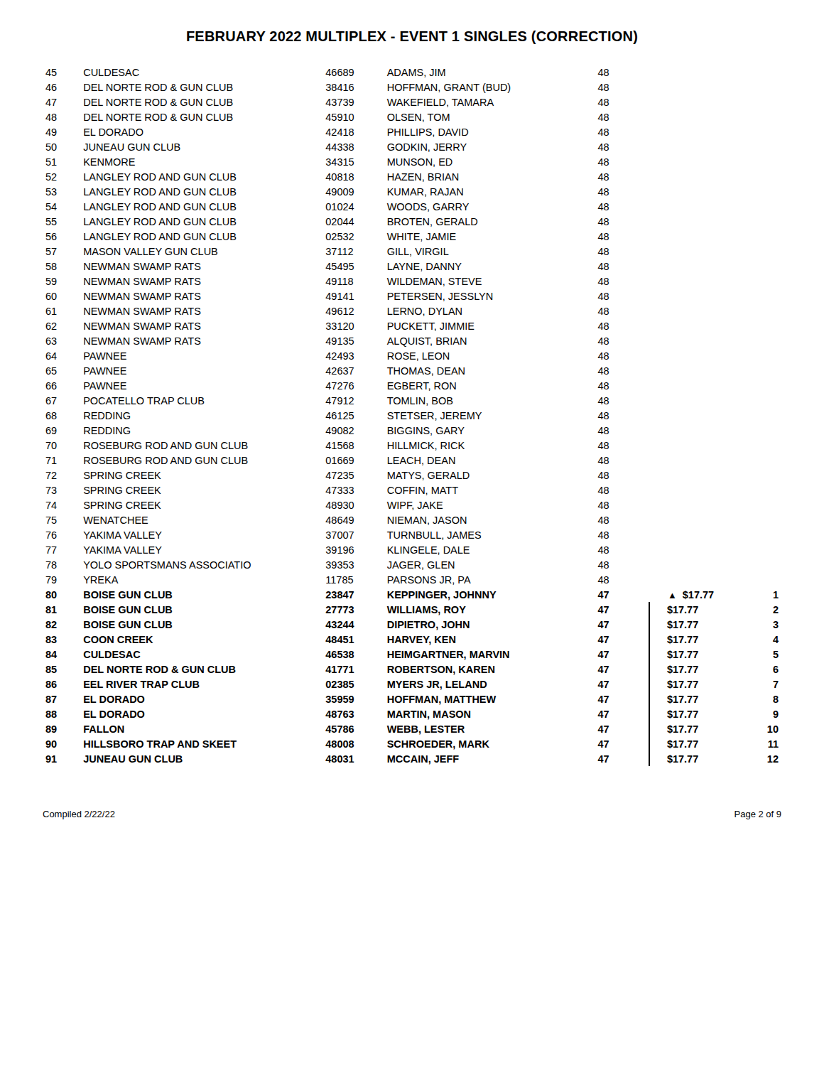FEBRUARY 2022 MULTIPLEX - EVENT 1 SINGLES (CORRECTION)
| 45 | CULDESAC | 46689 | ADAMS, JIM | 48 | | |
| 46 | DEL NORTE ROD & GUN CLUB | 38416 | HOFFMAN, GRANT (BUD) | 48 | | |
| 47 | DEL NORTE ROD & GUN CLUB | 43739 | WAKEFIELD, TAMARA | 48 | | |
| 48 | DEL NORTE ROD & GUN CLUB | 45910 | OLSEN, TOM | 48 | | |
| 49 | EL DORADO | 42418 | PHILLIPS, DAVID | 48 | | |
| 50 | JUNEAU GUN CLUB | 44338 | GODKIN, JERRY | 48 | | |
| 51 | KENMORE | 34315 | MUNSON, ED | 48 | | |
| 52 | LANGLEY ROD AND GUN CLUB | 40818 | HAZEN, BRIAN | 48 | | |
| 53 | LANGLEY ROD AND GUN CLUB | 49009 | KUMAR, RAJAN | 48 | | |
| 54 | LANGLEY ROD AND GUN CLUB | 01024 | WOODS, GARRY | 48 | | |
| 55 | LANGLEY ROD AND GUN CLUB | 02044 | BROTEN, GERALD | 48 | | |
| 56 | LANGLEY ROD AND GUN CLUB | 02532 | WHITE, JAMIE | 48 | | |
| 57 | MASON VALLEY GUN CLUB | 37112 | GILL, VIRGIL | 48 | | |
| 58 | NEWMAN SWAMP RATS | 45495 | LAYNE, DANNY | 48 | | |
| 59 | NEWMAN SWAMP RATS | 49118 | WILDEMAN, STEVE | 48 | | |
| 60 | NEWMAN SWAMP RATS | 49141 | PETERSEN, JESSLYN | 48 | | |
| 61 | NEWMAN SWAMP RATS | 49612 | LERNO, DYLAN | 48 | | |
| 62 | NEWMAN SWAMP RATS | 33120 | PUCKETT, JIMMIE | 48 | | |
| 63 | NEWMAN SWAMP RATS | 49135 | ALQUIST, BRIAN | 48 | | |
| 64 | PAWNEE | 42493 | ROSE, LEON | 48 | | |
| 65 | PAWNEE | 42637 | THOMAS, DEAN | 48 | | |
| 66 | PAWNEE | 47276 | EGBERT, RON | 48 | | |
| 67 | POCATELLO TRAP CLUB | 47912 | TOMLIN, BOB | 48 | | |
| 68 | REDDING | 46125 | STETSER, JEREMY | 48 | | |
| 69 | REDDING | 49082 | BIGGINS, GARY | 48 | | |
| 70 | ROSEBURG ROD AND GUN CLUB | 41568 | HILLMICK, RICK | 48 | | |
| 71 | ROSEBURG ROD AND GUN CLUB | 01669 | LEACH, DEAN | 48 | | |
| 72 | SPRING CREEK | 47235 | MATYS, GERALD | 48 | | |
| 73 | SPRING CREEK | 47333 | COFFIN, MATT | 48 | | |
| 74 | SPRING CREEK | 48930 | WIPF, JAKE | 48 | | |
| 75 | WENATCHEE | 48649 | NIEMAN, JASON | 48 | | |
| 76 | YAKIMA VALLEY | 37007 | TURNBULL, JAMES | 48 | | |
| 77 | YAKIMA VALLEY | 39196 | KLINGELE, DALE | 48 | | |
| 78 | YOLO SPORTSMANS ASSOCIATIO | 39353 | JAGER, GLEN | 48 | | |
| 79 | YREKA | 11785 | PARSONS JR, PA | 48 | | |
| 80 | BOISE GUN CLUB | 23847 | KEPPINGER, JOHNNY | 47 | ▲ $17.77 | 1 |
| 81 | BOISE GUN CLUB | 27773 | WILLIAMS, ROY | 47 | $17.77 | 2 |
| 82 | BOISE GUN CLUB | 43244 | DIPIETRO, JOHN | 47 | $17.77 | 3 |
| 83 | COON CREEK | 48451 | HARVEY, KEN | 47 | $17.77 | 4 |
| 84 | CULDESAC | 46538 | HEIMGARTNER, MARVIN | 47 | $17.77 | 5 |
| 85 | DEL NORTE ROD & GUN CLUB | 41771 | ROBERTSON, KAREN | 47 | $17.77 | 6 |
| 86 | EEL RIVER TRAP CLUB | 02385 | MYERS JR, LELAND | 47 | $17.77 | 7 |
| 87 | EL DORADO | 35959 | HOFFMAN, MATTHEW | 47 | $17.77 | 8 |
| 88 | EL DORADO | 48763 | MARTIN, MASON | 47 | $17.77 | 9 |
| 89 | FALLON | 45786 | WEBB, LESTER | 47 | $17.77 | 10 |
| 90 | HILLSBORO TRAP AND SKEET | 48008 | SCHROEDER, MARK | 47 | $17.77 | 11 |
| 91 | JUNEAU GUN CLUB | 48031 | MCCAIN, JEFF | 47 | $17.77 | 12 |
Compiled 2/22/22 Page 2 of 9